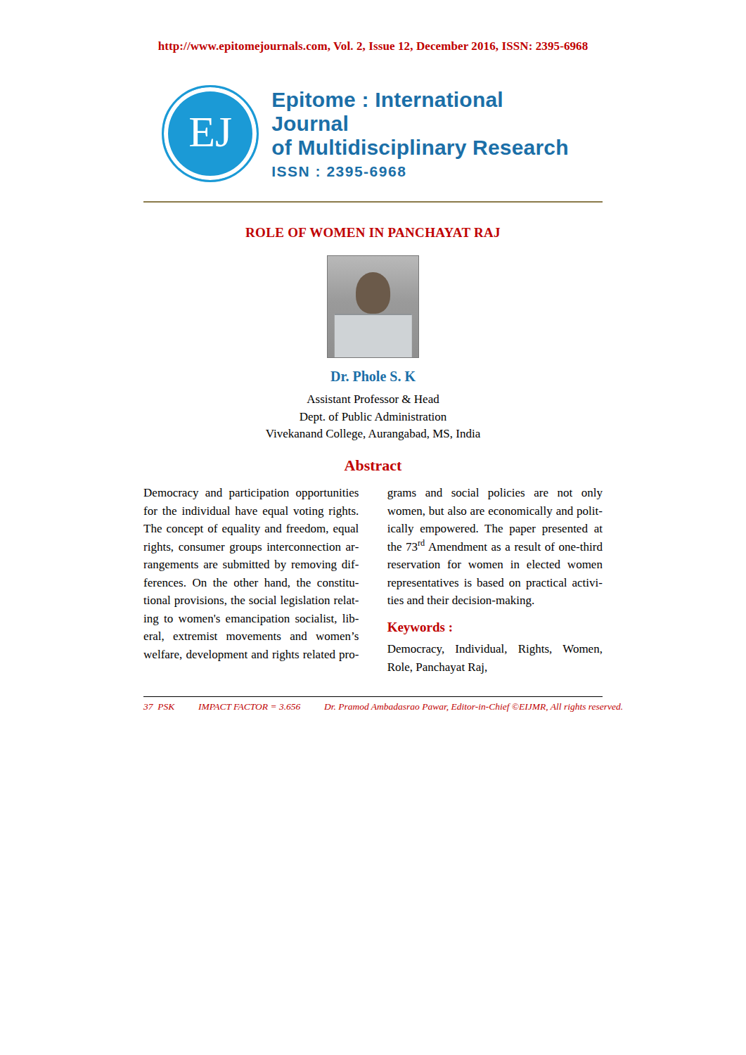http://www.epitomejournals.com, Vol. 2, Issue 12, December 2016, ISSN: 2395-6968
Epitome : International Journal
of Multidisciplinary Research ISSN : 2395-6968
ROLE OF WOMEN IN PANCHAYAT RAJ
Dr. Phole S. K
Assistant Professor & Head
Dept. of Public Administration
Vivekanand College, Aurangabad, MS, India
Abstract
Democracy and participation opportunities for the individual have equal voting rights. The concept of equality and freedom, equal rights, consumer groups interconnection arrangements are submitted by removing differences. On the other hand, the constitutional provisions, the social legislation relating to women's emancipation socialist, liberal, extremist movements and women’s welfare, development and rights related programs and social policies are not only women, but also are economically and politically empowered. The paper presented at the 73rd Amendment as a result of one-third reservation for women in elected women representatives is based on practical activities and their decision-making.
Keywords :
Democracy, Individual, Rights, Women, Role, Panchayat Raj,
37 PSK IMPACT FACTOR = 3.656 Dr. Pramod Ambadasrao Pawar, Editor-in-Chief ©EIJMR, All rights reserved.